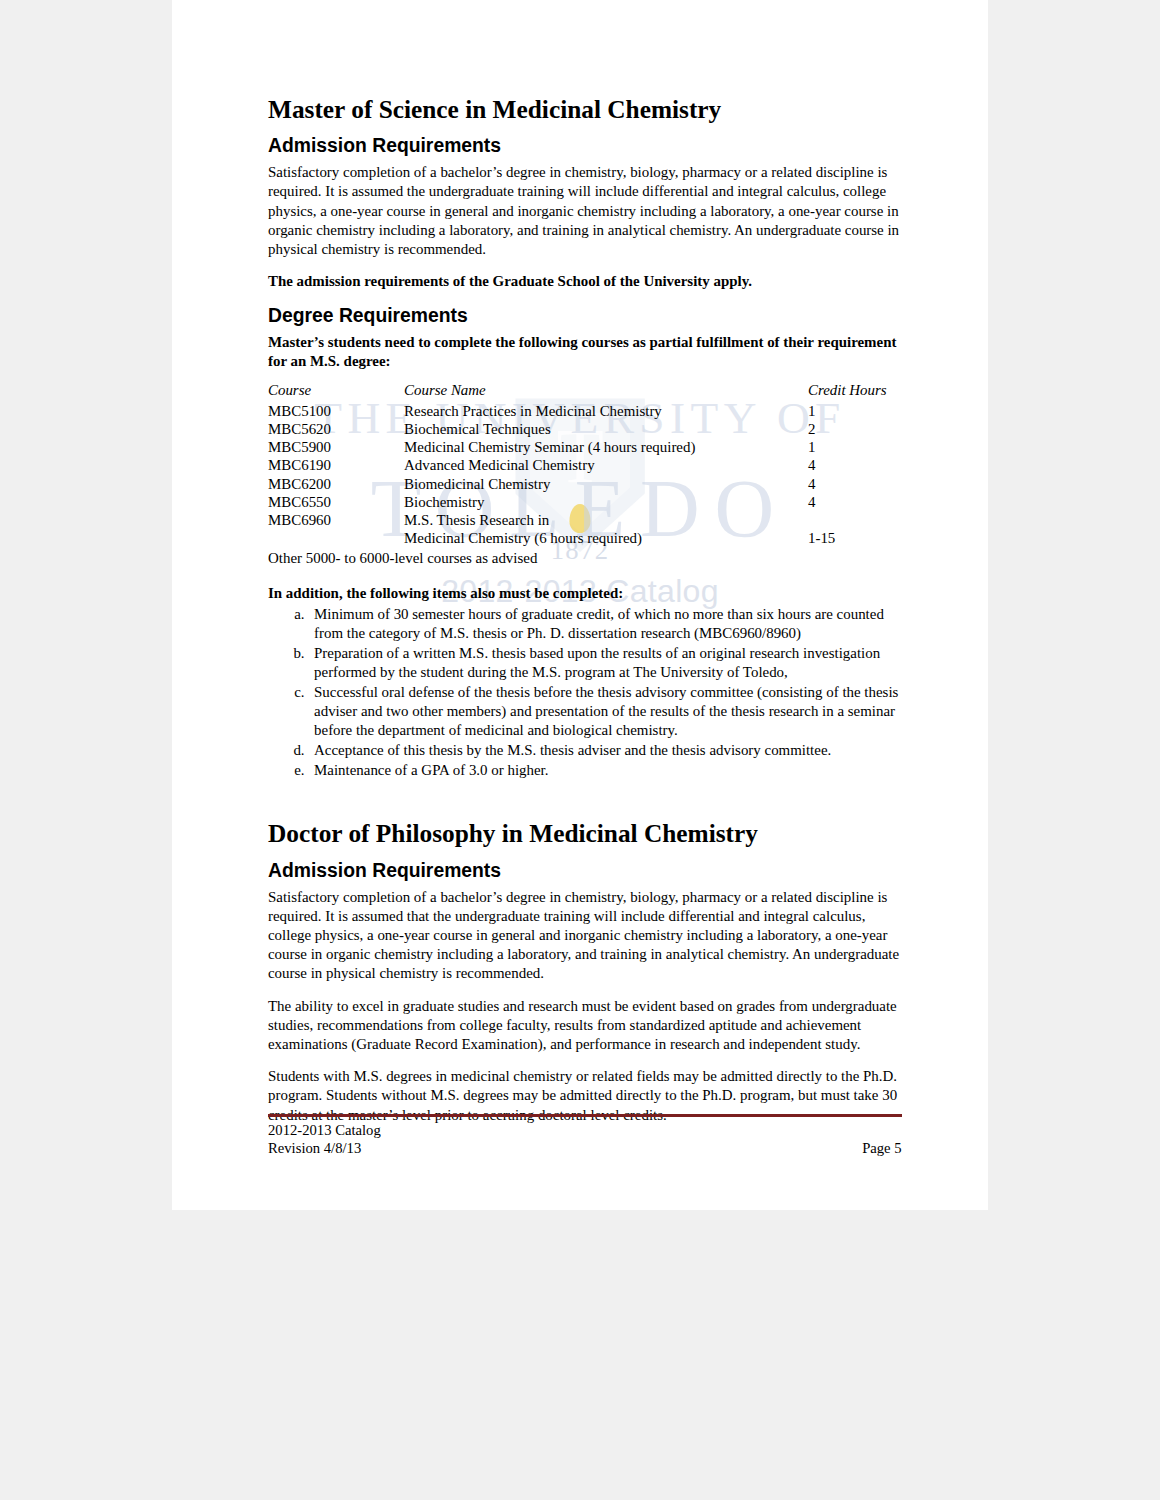T
THE UNIVERSITY OF
TOLEDO
1872
2012-2013 Catalog
Master of Science in Medicinal Chemistry
Admission Requirements
Satisfactory completion of a bachelor’s degree in chemistry, biology, pharmacy or a related discipline is required. It is assumed the undergraduate training will include differential and integral calculus, college physics, a one-year course in general and inorganic chemistry including a laboratory, a one-year course in organic chemistry including a laboratory, and training in analytical chemistry. An undergraduate course in physical chemistry is recommended.
The admission requirements of the Graduate School of the University apply.
Degree Requirements
Master’s students need to complete the following courses as partial fulfillment of their requirement for an M.S. degree:
| Course | Course Name | Credit Hours |
| --- | --- | --- |
| MBC5100 | Research Practices in Medicinal Chemistry | 1 |
| MBC5620 | Biochemical Techniques | 2 |
| MBC5900 | Medicinal Chemistry Seminar (4 hours required) | 1 |
| MBC6190 | Advanced Medicinal Chemistry | 4 |
| MBC6200 | Biomedicinal Chemistry | 4 |
| MBC6550 | Biochemistry | 4 |
| MBC6960 | M.S. Thesis Research in | |
| | Medicinal Chemistry (6 hours required) | 1-15 |
Other 5000- to 6000-level courses as advised
In addition, the following items also must be completed:
Minimum of 30 semester hours of graduate credit, of which no more than six hours are counted from the category of M.S. thesis or Ph. D. dissertation research (MBC6960/8960)
Preparation of a written M.S. thesis based upon the results of an original research investigation performed by the student during the M.S. program at The University of Toledo,
Successful oral defense of the thesis before the thesis advisory committee (consisting of the thesis adviser and two other members) and presentation of the results of the thesis research in a seminar before the department of medicinal and biological chemistry.
Acceptance of this thesis by the M.S. thesis adviser and the thesis advisory committee.
Maintenance of a GPA of 3.0 or higher.
Doctor of Philosophy in Medicinal Chemistry
Admission Requirements
Satisfactory completion of a bachelor’s degree in chemistry, biology, pharmacy or a related discipline is required. It is assumed that the undergraduate training will include differential and integral calculus, college physics, a one-year course in general and inorganic chemistry including a laboratory, a one-year course in organic chemistry including a laboratory, and training in analytical chemistry. An undergraduate course in physical chemistry is recommended.
The ability to excel in graduate studies and research must be evident based on grades from undergraduate studies, recommendations from college faculty, results from standardized aptitude and achievement examinations (Graduate Record Examination), and performance in research and independent study.
Students with M.S. degrees in medicinal chemistry or related fields may be admitted directly to the Ph.D. program. Students without M.S. degrees may be admitted directly to the Ph.D. program, but must take 30 credits at the master’s level prior to accruing doctoral level credits.
2012-2013 Catalog
Revision 4/8/13
Page 5